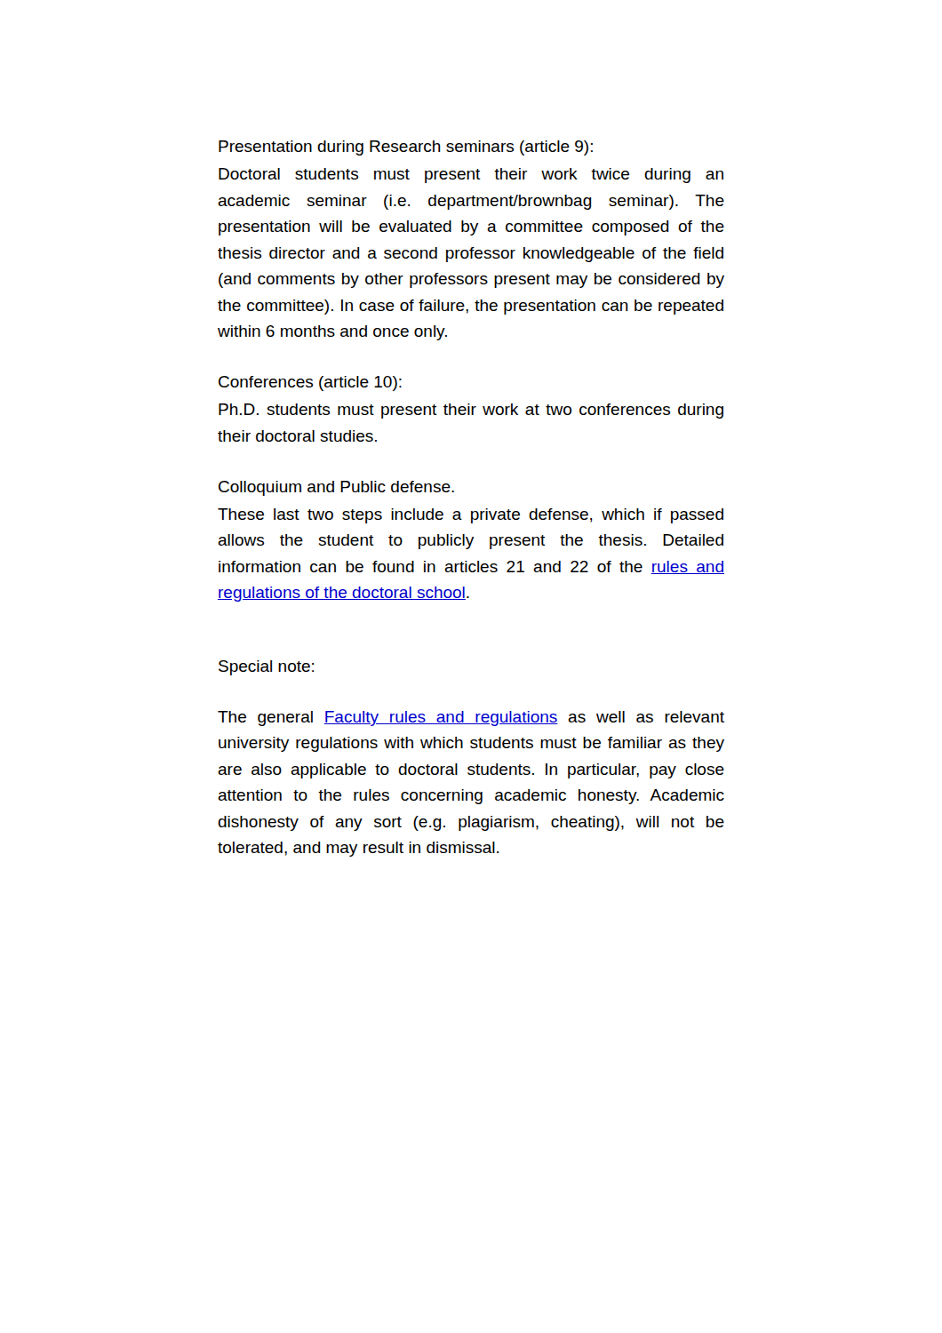Presentation during Research seminars (article 9):
Doctoral students must present their work twice during an academic seminar (i.e. department/brownbag seminar). The presentation will be evaluated by a committee composed of the thesis director and a second professor knowledgeable of the field (and comments by other professors present may be considered by the committee). In case of failure, the presentation can be repeated within 6 months and once only.
Conferences (article 10):
Ph.D. students must present their work at two conferences during their doctoral studies.
Colloquium and Public defense.
These last two steps include a private defense, which if passed allows the student to publicly present the thesis. Detailed information can be found in articles 21 and 22 of the rules and regulations of the doctoral school.
Special note:
The general Faculty rules and regulations as well as relevant university regulations with which students must be familiar as they are also applicable to doctoral students. In particular, pay close attention to the rules concerning academic honesty. Academic dishonesty of any sort (e.g. plagiarism, cheating), will not be tolerated, and may result in dismissal.